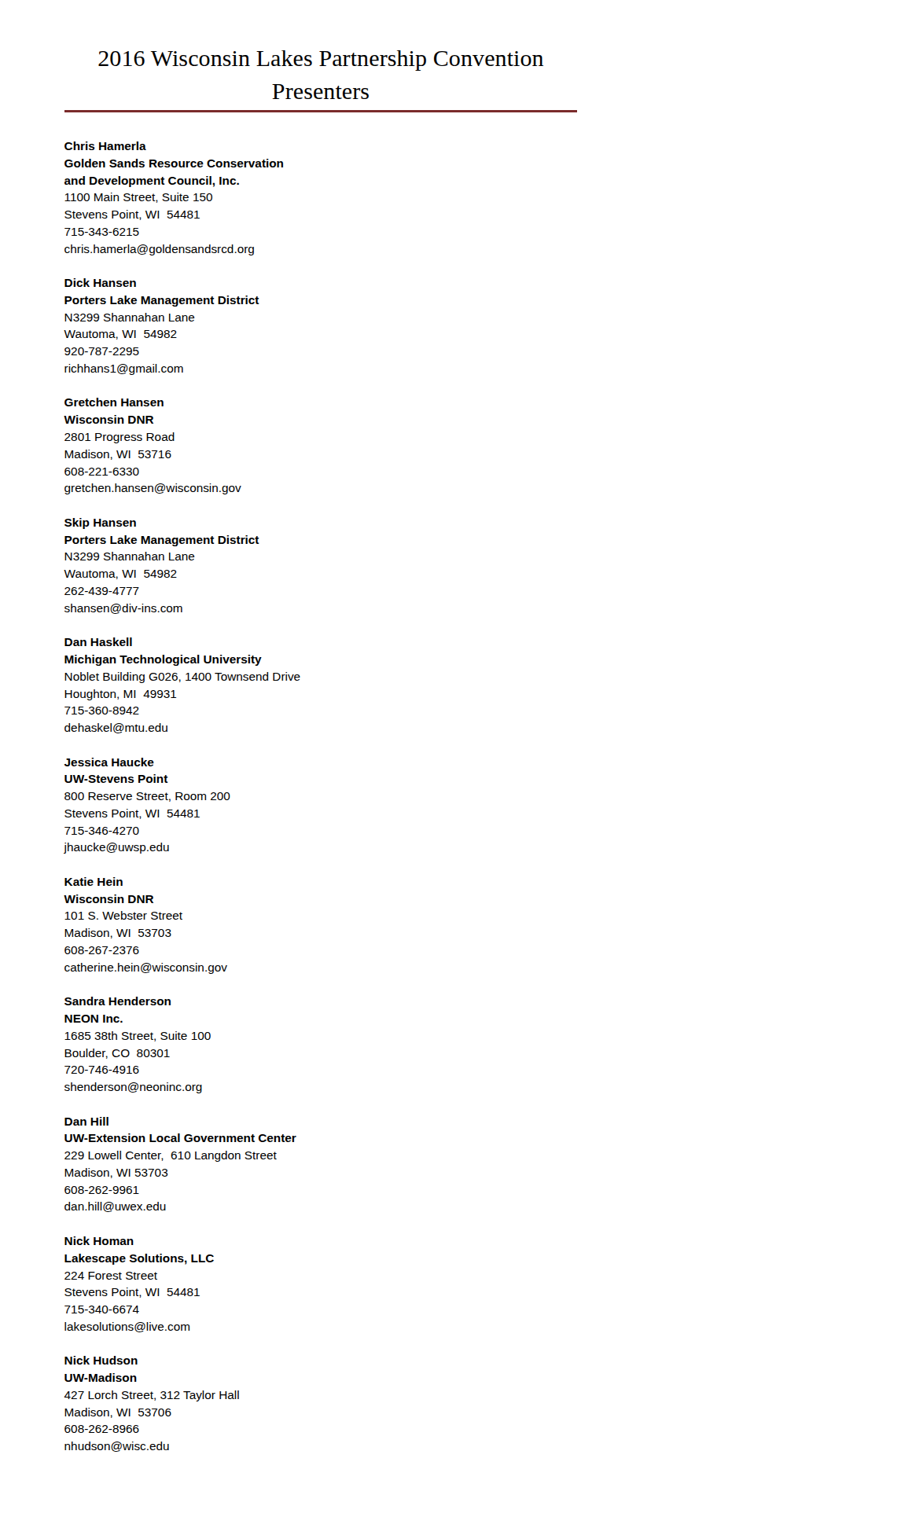2016 Wisconsin Lakes Partnership Convention Presenters
Chris Hamerla
Golden Sands Resource Conservation and Development Council, Inc.
1100 Main Street, Suite 150
Stevens Point, WI 54481
715-343-6215
chris.hamerla@goldensandsrcd.org
Dick Hansen
Porters Lake Management District
N3299 Shannahan Lane
Wautoma, WI 54982
920-787-2295
richhans1@gmail.com
Gretchen Hansen
Wisconsin DNR
2801 Progress Road
Madison, WI 53716
608-221-6330
gretchen.hansen@wisconsin.gov
Skip Hansen
Porters Lake Management District
N3299 Shannahan Lane
Wautoma, WI 54982
262-439-4777
shansen@div-ins.com
Dan Haskell
Michigan Technological University
Noblet Building G026, 1400 Townsend Drive
Houghton, MI 49931
715-360-8942
dehaskel@mtu.edu
Jessica Haucke
UW-Stevens Point
800 Reserve Street, Room 200
Stevens Point, WI 54481
715-346-4270
jhaucke@uwsp.edu
Katie Hein
Wisconsin DNR
101 S. Webster Street
Madison, WI 53703
608-267-2376
catherine.hein@wisconsin.gov
Sandra Henderson
NEON Inc.
1685 38th Street, Suite 100
Boulder, CO 80301
720-746-4916
shenderson@neoninc.org
Dan Hill
UW-Extension Local Government Center
229 Lowell Center, 610 Langdon Street
Madison, WI 53703
608-262-9961
dan.hill@uwex.edu
Nick Homan
Lakescape Solutions, LLC
224 Forest Street
Stevens Point, WI 54481
715-340-6674
lakesolutions@live.com
Nick Hudson
UW-Madison
427 Lorch Street, 312 Taylor Hall
Madison, WI 53706
608-262-8966
nhudson@wisc.edu